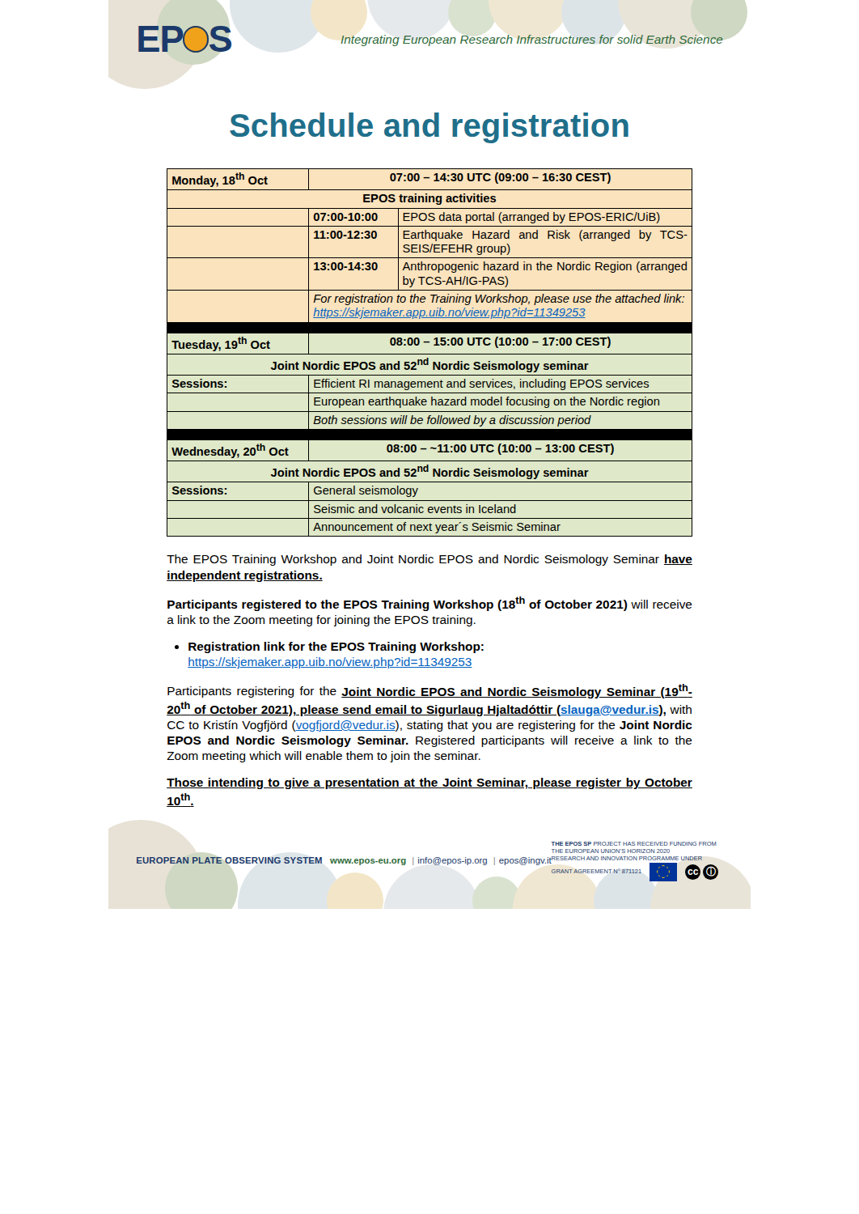EP S
Integrating European Research Infrastructures for solid Earth Science
Schedule and registration
| Monday, 18 th Oct | 07:00 – 14:30 UTC (09:00 – 16:30 CEST) |
| EPOS training activities |
| | 07:00-10:00 | EPOS data portal (arranged by EPOS-ERIC/UiB) |
| | 11:00-12:30 | Earthquake Hazard and Risk (arranged by TCS-SEIS/EFEHR group) |
| | 13:00-14:30 | Anthropogenic hazard in the Nordic Region (arranged by TCS-AH/IG-PAS) |
| | For registration to the Training Workshop, please use the attached link: https://skjemaker.app.uib.no/view.php?id=11349253 |
| Tuesday, 19 th Oct | 08:00 – 15:00 UTC (10:00 – 17:00 CEST) |
| Joint Nordic EPOS and 52 nd Nordic Seismology seminar |
| Sessions: | Efficient RI management and services, including EPOS services |
| | European earthquake hazard model focusing on the Nordic region |
| | Both sessions will be followed by a discussion period |
| Wednesday, 20 th Oct | 08:00 – ~11:00 UTC (10:00 – 13:00 CEST) |
| Joint Nordic EPOS and 52 nd Nordic Seismology seminar |
| Sessions: | General seismology |
| | Seismic and volcanic events in Iceland |
| | Announcement of next year´s Seismic Seminar |
The EPOS Training Workshop and Joint Nordic EPOS and Nordic Seismology Seminar have independent registrations.
Participants registered to the EPOS Training Workshop (18th of October 2021) will receive a link to the Zoom meeting for joining the EPOS training.
Registration link for the EPOS Training Workshop:
https://skjemaker.app.uib.no/view.php?id=11349253
Participants registering for the Joint Nordic EPOS and Nordic Seismology Seminar (19th-20th of October 2021), please send email to Sigurlaug Hjaltadóttir (slauga@vedur.is), with CC to Kristín Vogfjörd (vogfjord@vedur.is), stating that you are registering for the Joint Nordic EPOS and Nordic Seismology Seminar. Registered participants will receive a link to the Zoom meeting which will enable them to join the seminar.
Those intending to give a presentation at the Joint Seminar, please register by October 10th.
EUROPEAN PLATE OBSERVING SYSTEM www.epos-eu.org |info@epos-ip.org |epos@ingv.it
THE EPOS SP PROJECT HAS RECEIVED FUNDING FROM THE EUROPEAN UNION’S HORIZON 2020
RESEARCH AND INNOVATION PROGRAMME UNDER GRANT AGREEMENT N° 871121 ccⓘ